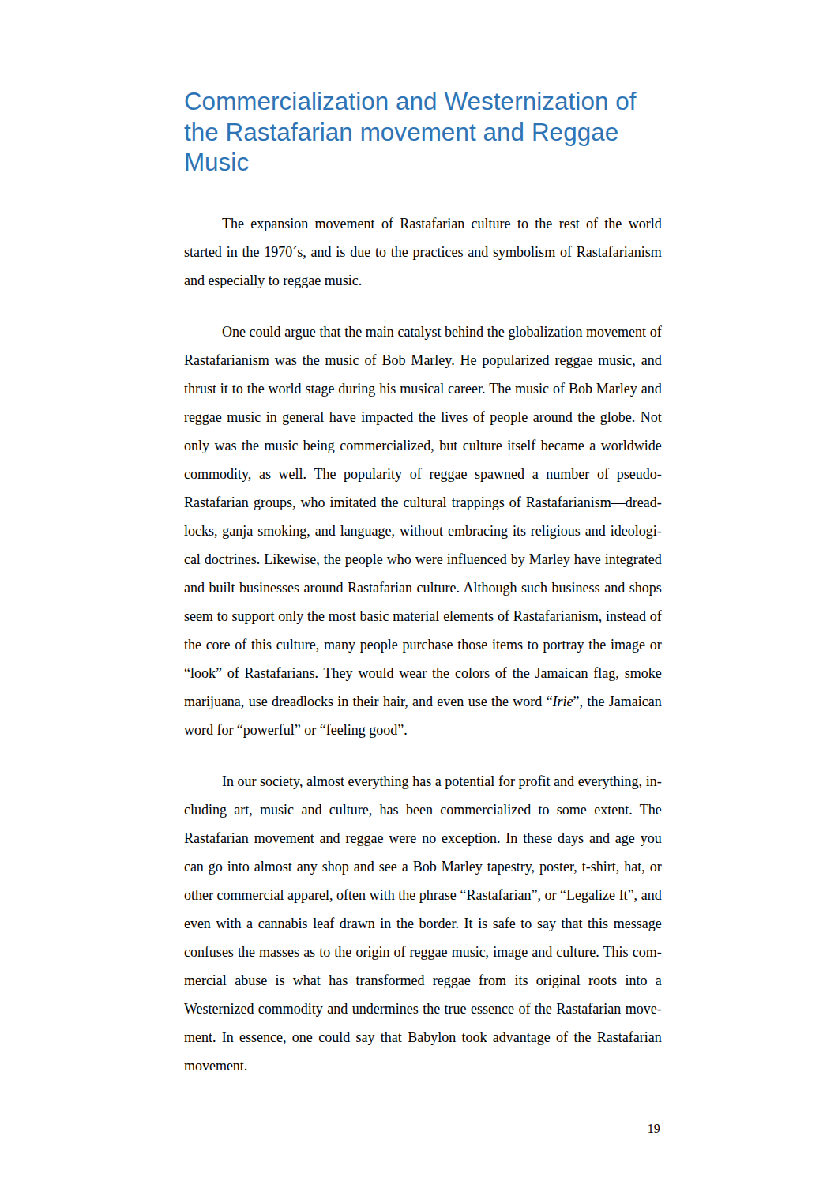Commercialization and Westernization of the Rastafarian movement and Reggae Music
The expansion movement of Rastafarian culture to the rest of the world started in the 1970´s, and is due to the practices and symbolism of Rastafarianism and especially to reggae music.
One could argue that the main catalyst behind the globalization movement of Rastafarianism was the music of Bob Marley. He popularized reggae music, and thrust it to the world stage during his musical career. The music of Bob Marley and reggae music in general have impacted the lives of people around the globe. Not only was the music being commercialized, but culture itself became a worldwide commodity, as well. The popularity of reggae spawned a number of pseudo-Rastafarian groups, who imitated the cultural trappings of Rastafarianism—dreadlocks, ganja smoking, and language, without embracing its religious and ideological doctrines. Likewise, the people who were influenced by Marley have integrated and built businesses around Rastafarian culture. Although such business and shops seem to support only the most basic material elements of Rastafarianism, instead of the core of this culture, many people purchase those items to portray the image or “look” of Rastafarians. They would wear the colors of the Jamaican flag, smoke marijuana, use dreadlocks in their hair, and even use the word “Irie”, the Jamaican word for “powerful” or “feeling good”.
In our society, almost everything has a potential for profit and everything, including art, music and culture, has been commercialized to some extent. The Rastafarian movement and reggae were no exception. In these days and age you can go into almost any shop and see a Bob Marley tapestry, poster, t-shirt, hat, or other commercial apparel, often with the phrase “Rastafarian”, or “Legalize It”, and even with a cannabis leaf drawn in the border. It is safe to say that this message confuses the masses as to the origin of reggae music, image and culture. This commercial abuse is what has transformed reggae from its original roots into a Westernized commodity and undermines the true essence of the Rastafarian movement. In essence, one could say that Babylon took advantage of the Rastafarian movement.
19